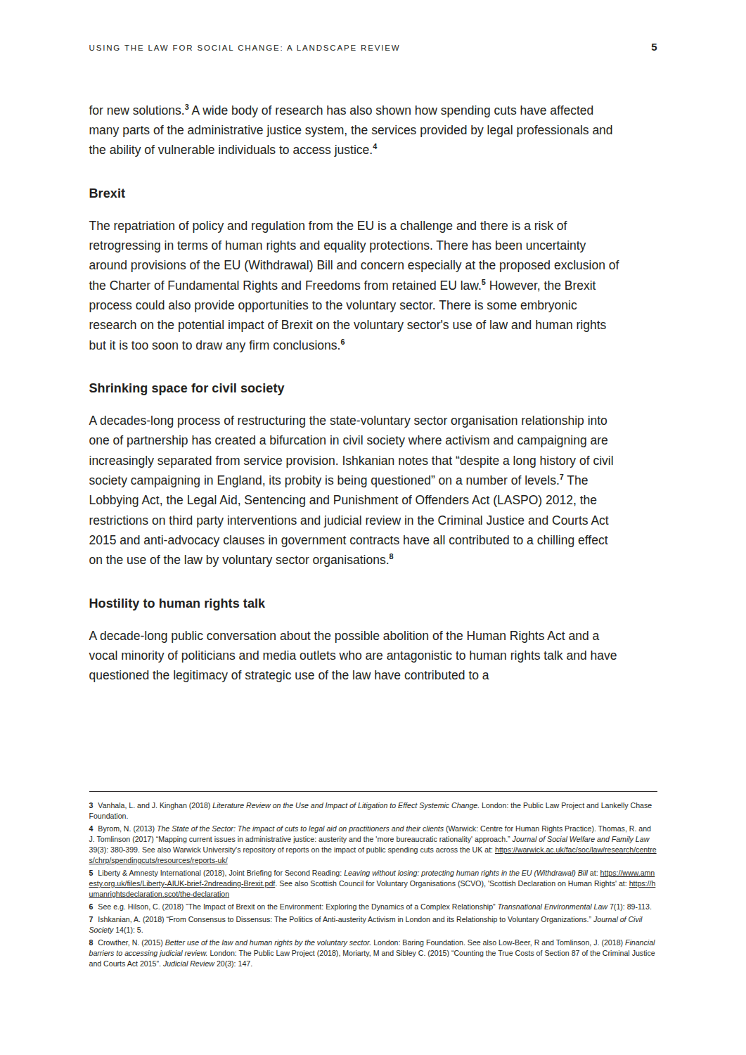Using the Law for Social Change: A Landscape Review 5
for new solutions.3 A wide body of research has also shown how spending cuts have affected many parts of the administrative justice system, the services provided by legal professionals and the ability of vulnerable individuals to access justice.4
Brexit
The repatriation of policy and regulation from the EU is a challenge and there is a risk of retrogressing in terms of human rights and equality protections. There has been uncertainty around provisions of the EU (Withdrawal) Bill and concern especially at the proposed exclusion of the Charter of Fundamental Rights and Freedoms from retained EU law.5 However, the Brexit process could also provide opportunities to the voluntary sector. There is some embryonic research on the potential impact of Brexit on the voluntary sector's use of law and human rights but it is too soon to draw any firm conclusions.6
Shrinking space for civil society
A decades-long process of restructuring the state-voluntary sector organisation relationship into one of partnership has created a bifurcation in civil society where activism and campaigning are increasingly separated from service provision. Ishkanian notes that “despite a long history of civil society campaigning in England, its probity is being questioned” on a number of levels.7 The Lobbying Act, the Legal Aid, Sentencing and Punishment of Offenders Act (LASPO) 2012, the restrictions on third party interventions and judicial review in the Criminal Justice and Courts Act 2015 and anti-advocacy clauses in government contracts have all contributed to a chilling effect on the use of the law by voluntary sector organisations.8
Hostility to human rights talk
A decade-long public conversation about the possible abolition of the Human Rights Act and a vocal minority of politicians and media outlets who are antagonistic to human rights talk and have questioned the legitimacy of strategic use of the law have contributed to a
3 Vanhala, L. and J. Kinghan (2018) Literature Review on the Use and Impact of Litigation to Effect Systemic Change. London: the Public Law Project and Lankelly Chase Foundation.
4 Byrom, N. (2013) The State of the Sector: The impact of cuts to legal aid on practitioners and their clients (Warwick: Centre for Human Rights Practice). Thomas, R. and J. Tomlinson (2017) “Mapping current issues in administrative justice: austerity and the 'more bureaucratic rationality' approach.” Journal of Social Welfare and Family Law 39(3): 380-399. See also Warwick University's repository of reports on the impact of public spending cuts across the UK at: https://warwick.ac.uk/fac/soc/law/research/centres/chrp/spendingcuts/resources/reports-uk/
5 Liberty & Amnesty International (2018), Joint Briefing for Second Reading: Leaving without losing: protecting human rights in the EU (Withdrawal) Bill at: https://www.amnesty.org.uk/files/Liberty-AIUK-brief-2ndreading-Brexit.pdf. See also Scottish Council for Voluntary Organisations (SCVO), 'Scottish Declaration on Human Rights' at: https://humanrightsdeclaration.scot/the-declaration
6 See e.g. Hilson, C. (2018) “The Impact of Brexit on the Environment: Exploring the Dynamics of a Complex Relationship” Transnational Environmental Law 7(1): 89-113.
7 Ishkanian, A. (2018) “From Consensus to Dissensus: The Politics of Anti-austerity Activism in London and its Relationship to Voluntary Organizations.” Journal of Civil Society 14(1): 5.
8 Crowther, N. (2015) Better use of the law and human rights by the voluntary sector. London: Baring Foundation. See also Low-Beer, R and Tomlinson, J. (2018) Financial barriers to accessing judicial review. London: The Public Law Project (2018), Moriarty, M and Sibley C. (2015) “Counting the True Costs of Section 87 of the Criminal Justice and Courts Act 2015”. Judicial Review 20(3): 147.